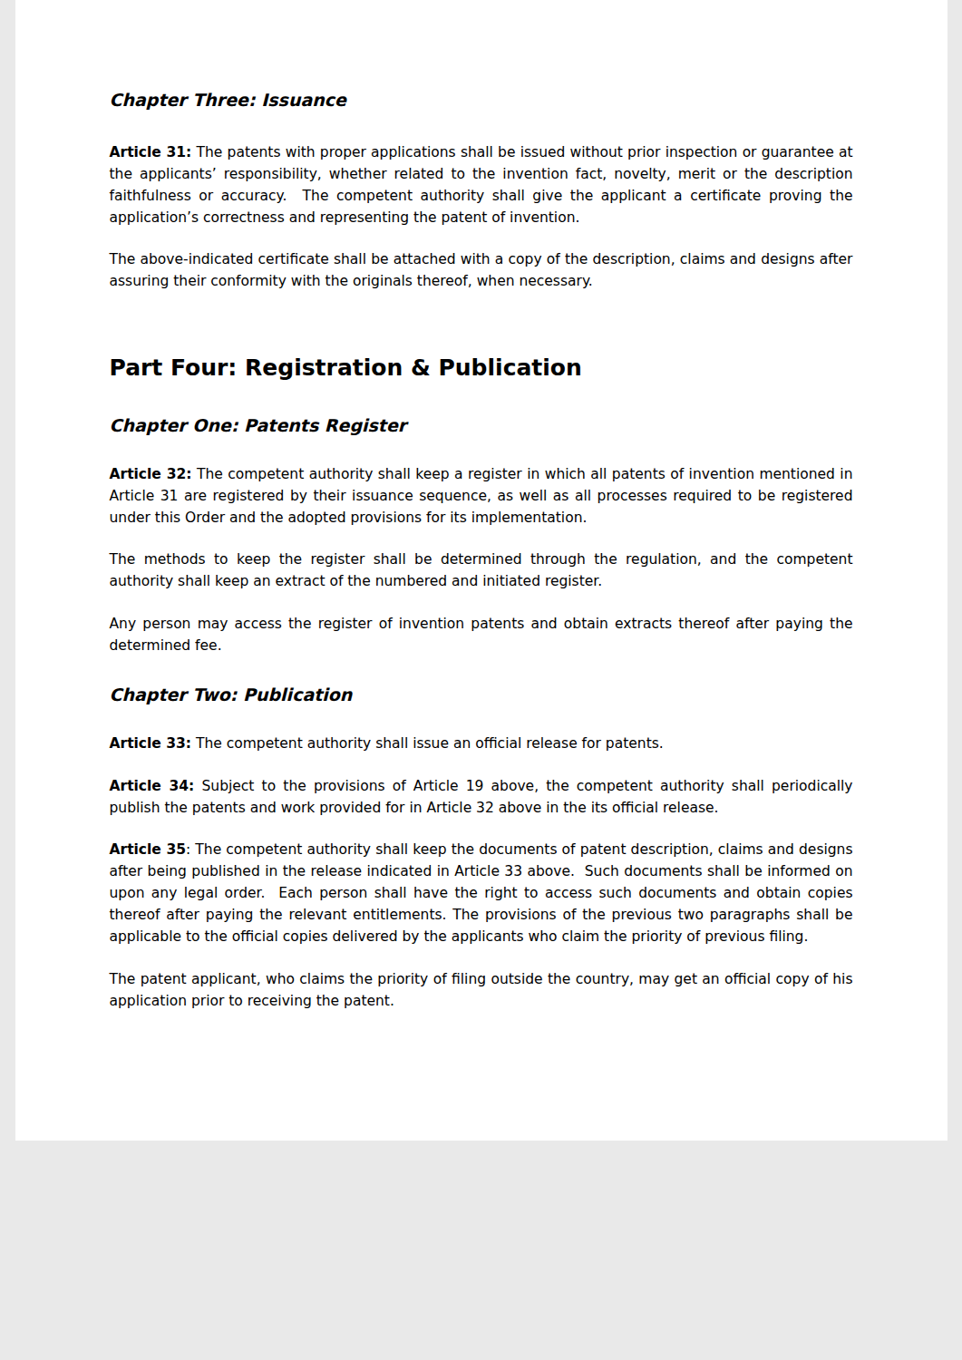Chapter Three: Issuance
Article 31: The patents with proper applications shall be issued without prior inspection or guarantee at the applicants’ responsibility, whether related to the invention fact, novelty, merit or the description faithfulness or accuracy. The competent authority shall give the applicant a certificate proving the application’s correctness and representing the patent of invention.
The above-indicated certificate shall be attached with a copy of the description, claims and designs after assuring their conformity with the originals thereof, when necessary.
Part Four: Registration & Publication
Chapter One: Patents Register
Article 32: The competent authority shall keep a register in which all patents of invention mentioned in Article 31 are registered by their issuance sequence, as well as all processes required to be registered under this Order and the adopted provisions for its implementation.
The methods to keep the register shall be determined through the regulation, and the competent authority shall keep an extract of the numbered and initiated register.
Any person may access the register of invention patents and obtain extracts thereof after paying the determined fee.
Chapter Two: Publication
Article 33: The competent authority shall issue an official release for patents.
Article 34: Subject to the provisions of Article 19 above, the competent authority shall periodically publish the patents and work provided for in Article 32 above in the its official release.
Article 35: The competent authority shall keep the documents of patent description, claims and designs after being published in the release indicated in Article 33 above. Such documents shall be informed on upon any legal order. Each person shall have the right to access such documents and obtain copies thereof after paying the relevant entitlements. The provisions of the previous two paragraphs shall be applicable to the official copies delivered by the applicants who claim the priority of previous filing.
The patent applicant, who claims the priority of filing outside the country, may get an official copy of his application prior to receiving the patent.